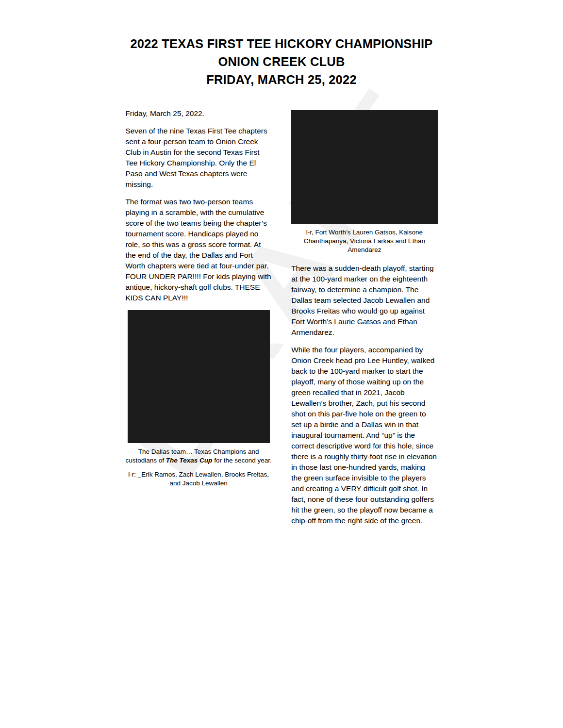DRAFT
2022 TEXAS FIRST TEE HICKORY CHAMPIONSHIP ONION CREEK CLUB FRIDAY, MARCH 25, 2022
Friday, March 25, 2022.
Seven of the nine Texas First Tee chapters sent a four-person team to Onion Creek Club in Austin for the second Texas First Tee Hickory Championship. Only the El Paso and West Texas chapters were missing.
The format was two two-person teams playing in a scramble, with the cumulative score of the two teams being the chapter’s tournament score. Handicaps played no role, so this was a gross score format. At the end of the day, the Dallas and Fort Worth chapters were tied at four-under par. FOUR UNDER PAR!!!! For kids playing with antique, hickory-shaft golf clubs. THESE KIDS CAN PLAY!!!
The Dallas team… Texas Champions and custodians of The Texas Cup for the second year. l-r: _Erik Ramos, Zach Lewallen, Brooks Freitas, and Jacob Lewallen
l-r, Fort Worth’s Lauren Gatsos, Kaisone Chanthapanya, Victoria Farkas and Ethan Amendarez
There was a sudden-death playoff, starting at the 100-yard marker on the eighteenth fairway, to determine a champion. The Dallas team selected Jacob Lewallen and Brooks Freitas who would go up against Fort Worth’s Laurie Gatsos and Ethan Armendarez.
While the four players, accompanied by Onion Creek head pro Lee Huntley, walked back to the 100-yard marker to start the playoff, many of those waiting up on the green recalled that in 2021, Jacob Lewallen’s brother, Zach, put his second shot on this par-five hole on the green to set up a birdie and a Dallas win in that inaugural tournament. And “up” is the correct descriptive word for this hole, since there is a roughly thirty-foot rise in elevation in those last one-hundred yards, making the green surface invisible to the players and creating a VERY difficult golf shot. In fact, none of these four outstanding golfers hit the green, so the playoff now became a chip-off from the right side of the green.